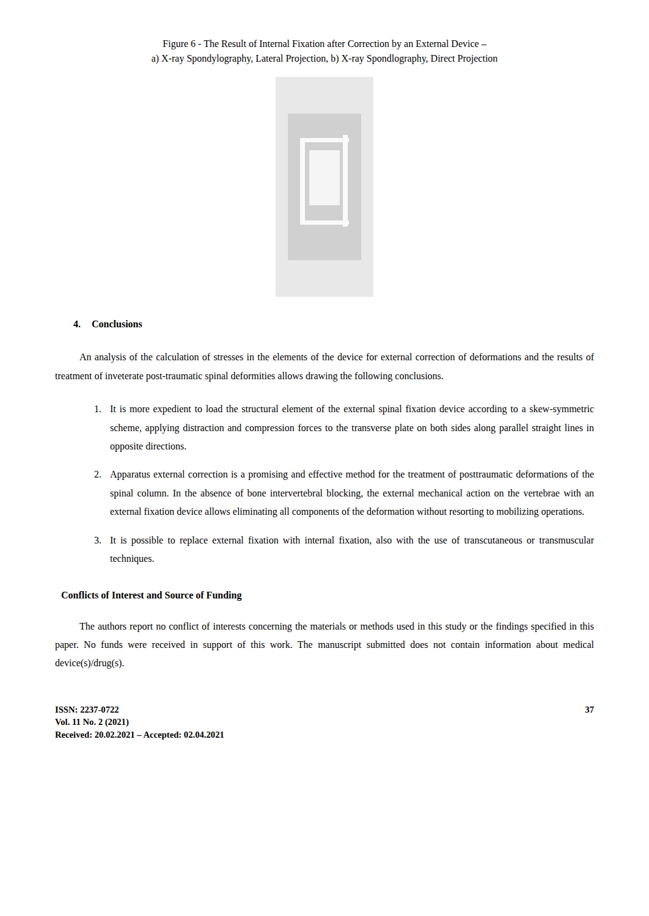Figure 6 - The Result of Internal Fixation after Correction by an External Device –
a) X-ray Spondylography, Lateral Projection, b) X-ray Spondlography, Direct Projection
4. Conclusions
An analysis of the calculation of stresses in the elements of the device for external correction of deformations and the results of treatment of inveterate post-traumatic spinal deformities allows drawing the following conclusions.
It is more expedient to load the structural element of the external spinal fixation device according to a skew-symmetric scheme, applying distraction and compression forces to the transverse plate on both sides along parallel straight lines in opposite directions.
Apparatus external correction is a promising and effective method for the treatment of posttraumatic deformations of the spinal column. In the absence of bone intervertebral blocking, the external mechanical action on the vertebrae with an external fixation device allows eliminating all components of the deformation without resorting to mobilizing operations.
It is possible to replace external fixation with internal fixation, also with the use of transcutaneous or transmuscular techniques.
Conflicts of Interest and Source of Funding
The authors report no conflict of interests concerning the materials or methods used in this study or the findings specified in this paper. No funds were received in support of this work. The manuscript submitted does not contain information about medical device(s)/drug(s).
37
ISSN: 2237-0722
Vol. 11 No. 2 (2021)
Received: 20.02.2021 – Accepted: 02.04.2021